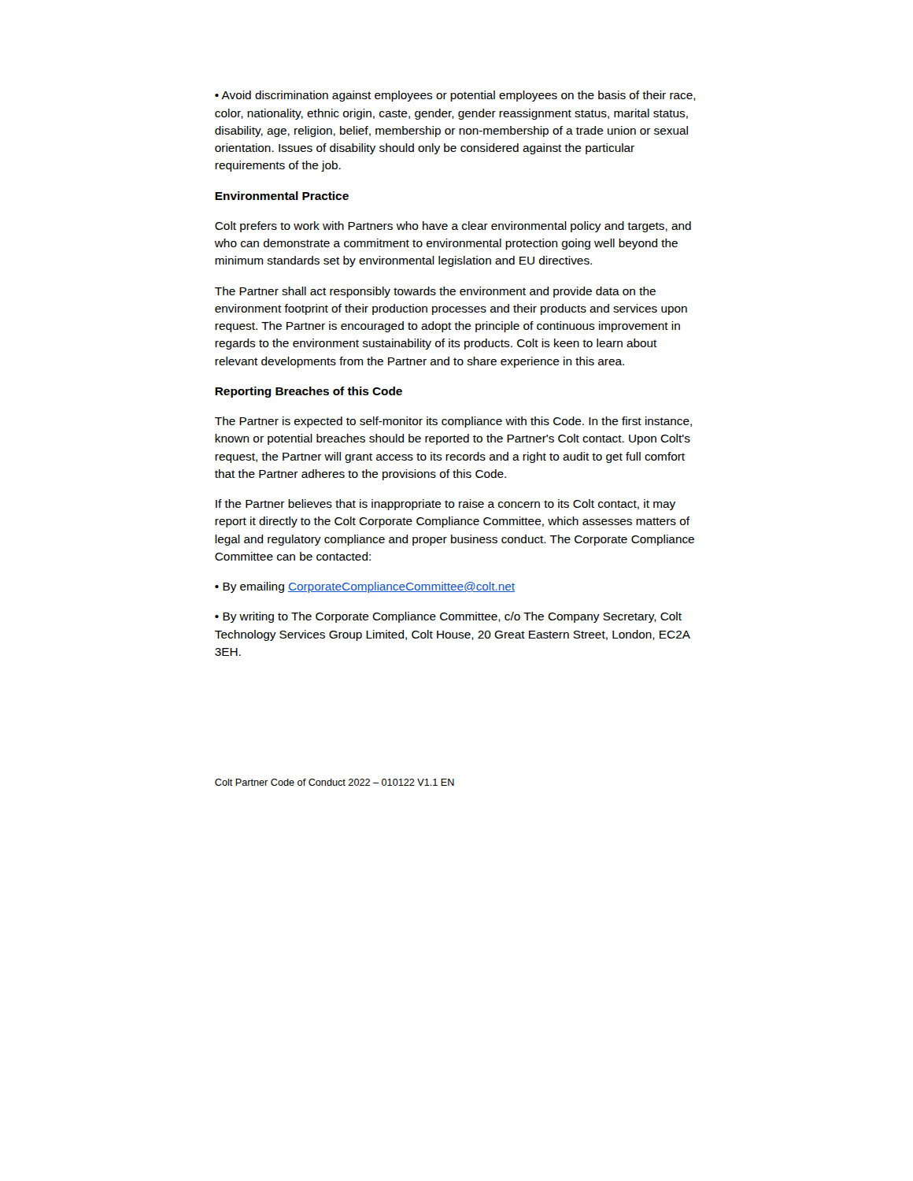• Avoid discrimination against employees or potential employees on the basis of their race, color, nationality, ethnic origin, caste, gender, gender reassignment status, marital status, disability, age, religion, belief, membership or non-membership of a trade union or sexual orientation. Issues of disability should only be considered against the particular requirements of the job.
Environmental Practice
Colt prefers to work with Partners who have a clear environmental policy and targets, and who can demonstrate a commitment to environmental protection going well beyond the minimum standards set by environmental legislation and EU directives.
The Partner shall act responsibly towards the environment and provide data on the environment footprint of their production processes and their products and services upon request. The Partner is encouraged to adopt the principle of continuous improvement in regards to the environment sustainability of its products. Colt is keen to learn about relevant developments from the Partner and to share experience in this area.
Reporting Breaches of this Code
The Partner is expected to self-monitor its compliance with this Code. In the first instance, known or potential breaches should be reported to the Partner's Colt contact. Upon Colt's request, the Partner will grant access to its records and a right to audit to get full comfort that the Partner adheres to the provisions of this Code.
If the Partner believes that is inappropriate to raise a concern to its Colt contact, it may report it directly to the Colt Corporate Compliance Committee, which assesses matters of legal and regulatory compliance and proper business conduct. The Corporate Compliance Committee can be contacted:
• By emailing CorporateComplianceCommittee@colt.net
• By writing to The Corporate Compliance Committee, c/o The Company Secretary, Colt Technology Services Group Limited, Colt House, 20 Great Eastern Street, London, EC2A 3EH.
Colt Partner Code of Conduct 2022 – 010122 V1.1 EN